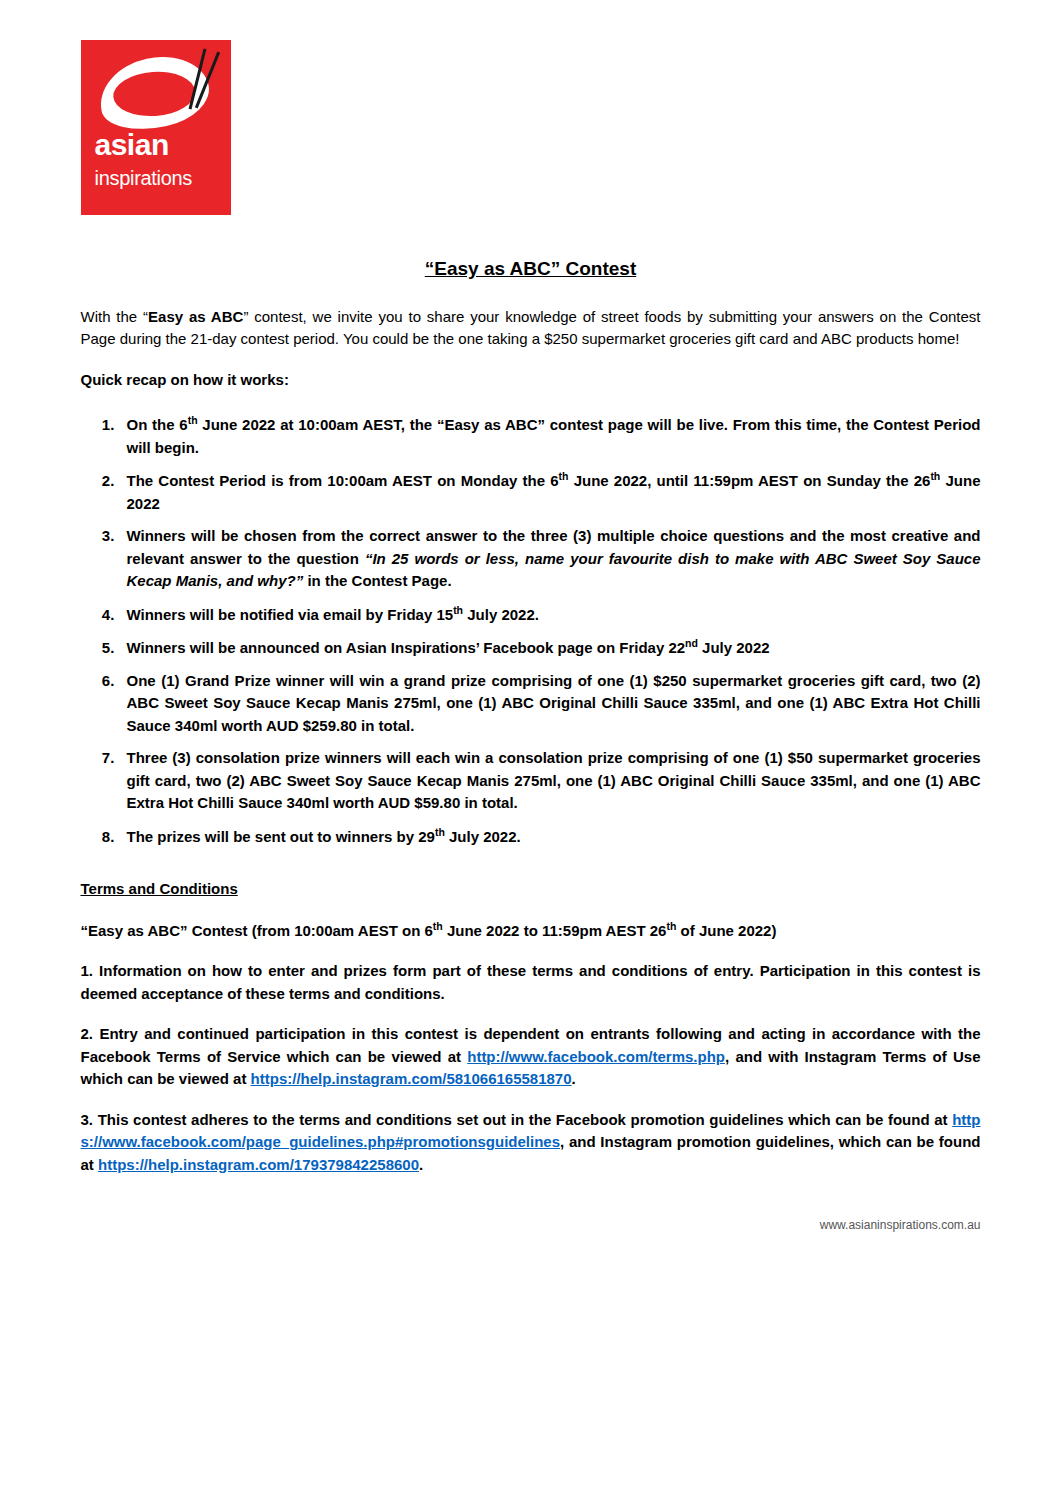asian
inspirations
“Easy as ABC” Contest
With the “Easy as ABC” contest, we invite you to share your knowledge of street foods by submitting your answers on the Contest Page during the 21-day contest period. You could be the one taking a $250 supermarket groceries gift card and ABC products home!
Quick recap on how it works:
On the 6th June 2022 at 10:00am AEST, the “Easy as ABC” contest page will be live. From this time, the Contest Period will begin.
The Contest Period is from 10:00am AEST on Monday the 6th June 2022, until 11:59pm AEST on Sunday the 26th June 2022
Winners will be chosen from the correct answer to the three (3) multiple choice questions and the most creative and relevant answer to the question “In 25 words or less, name your favourite dish to make with ABC Sweet Soy Sauce Kecap Manis, and why?” in the Contest Page.
Winners will be notified via email by Friday 15th July 2022.
Winners will be announced on Asian Inspirations’ Facebook page on Friday 22nd July 2022
One (1) Grand Prize winner will win a grand prize comprising of one (1) $250 supermarket groceries gift card, two (2) ABC Sweet Soy Sauce Kecap Manis 275ml, one (1) ABC Original Chilli Sauce 335ml, and one (1) ABC Extra Hot Chilli Sauce 340ml worth AUD $259.80 in total.
Three (3) consolation prize winners will each win a consolation prize comprising of one (1) $50 supermarket groceries gift card, two (2) ABC Sweet Soy Sauce Kecap Manis 275ml, one (1) ABC Original Chilli Sauce 335ml, and one (1) ABC Extra Hot Chilli Sauce 340ml worth AUD $59.80 in total.
The prizes will be sent out to winners by 29th July 2022.
Terms and Conditions
“Easy as ABC” Contest (from 10:00am AEST on 6th June 2022 to 11:59pm AEST 26th of June 2022)
1. Information on how to enter and prizes form part of these terms and conditions of entry. Participation in this contest is deemed acceptance of these terms and conditions.
2. Entry and continued participation in this contest is dependent on entrants following and acting in accordance with the Facebook Terms of Service which can be viewed at http://www.facebook.com/terms.php, and with Instagram Terms of Use which can be viewed at https://help.instagram.com/581066165581870.
3. This contest adheres to the terms and conditions set out in the Facebook promotion guidelines which can be found at https://www.facebook.com/page_guidelines.php#promotionsguidelines, and Instagram promotion guidelines, which can be found at https://help.instagram.com/179379842258600.
www.asianinspirations.com.au